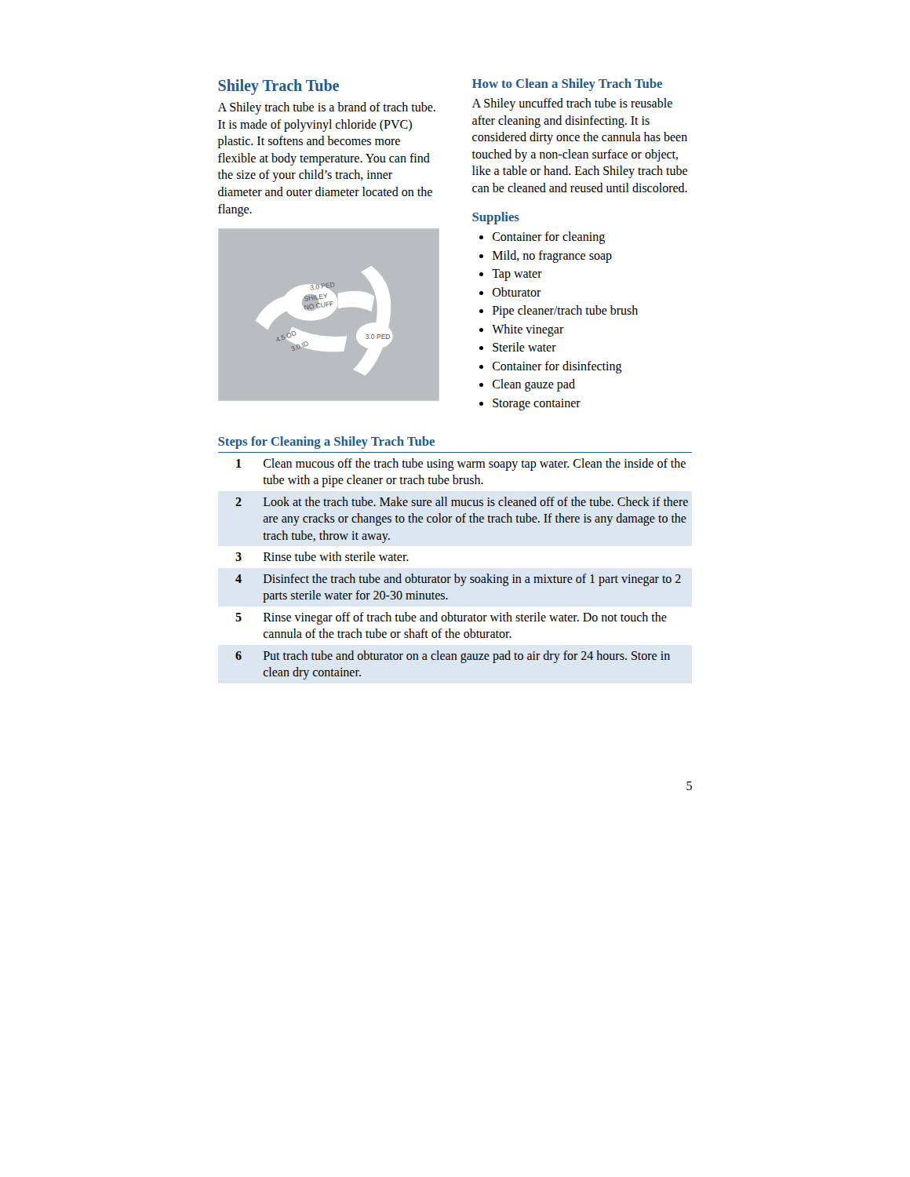Shiley Trach Tube
A Shiley trach tube is a brand of trach tube. It is made of polyvinyl chloride (PVC) plastic. It softens and becomes more flexible at body temperature. You can find the size of your child’s trach, inner diameter and outer diameter located on the flange.
How to Clean a Shiley Trach Tube
A Shiley uncuffed trach tube is reusable after cleaning and disinfecting. It is considered dirty once the cannula has been touched by a non-clean surface or object, like a table or hand. Each Shiley trach tube can be cleaned and reused until discolored.
Supplies
Container for cleaning
Mild, no fragrance soap
Tap water
Obturator
Pipe cleaner/trach tube brush
White vinegar
Sterile water
Container for disinfecting
Clean gauze pad
Storage container
Steps for Cleaning a Shiley Trach Tube
| 1 | Clean mucous off the trach tube using warm soapy tap water. Clean the inside of the tube with a pipe cleaner or trach tube brush. |
| 2 | Look at the trach tube. Make sure all mucus is cleaned off of the tube. Check if there are any cracks or changes to the color of the trach tube. If there is any damage to the trach tube, throw it away. |
| 3 | Rinse tube with sterile water. |
| 4 | Disinfect the trach tube and obturator by soaking in a mixture of 1 part vinegar to 2 parts sterile water for 20-30 minutes. |
| 5 | Rinse vinegar off of trach tube and obturator with sterile water. Do not touch the cannula of the trach tube or shaft of the obturator. |
| 6 | Put trach tube and obturator on a clean gauze pad to air dry for 24 hours. Store in clean dry container. |
5